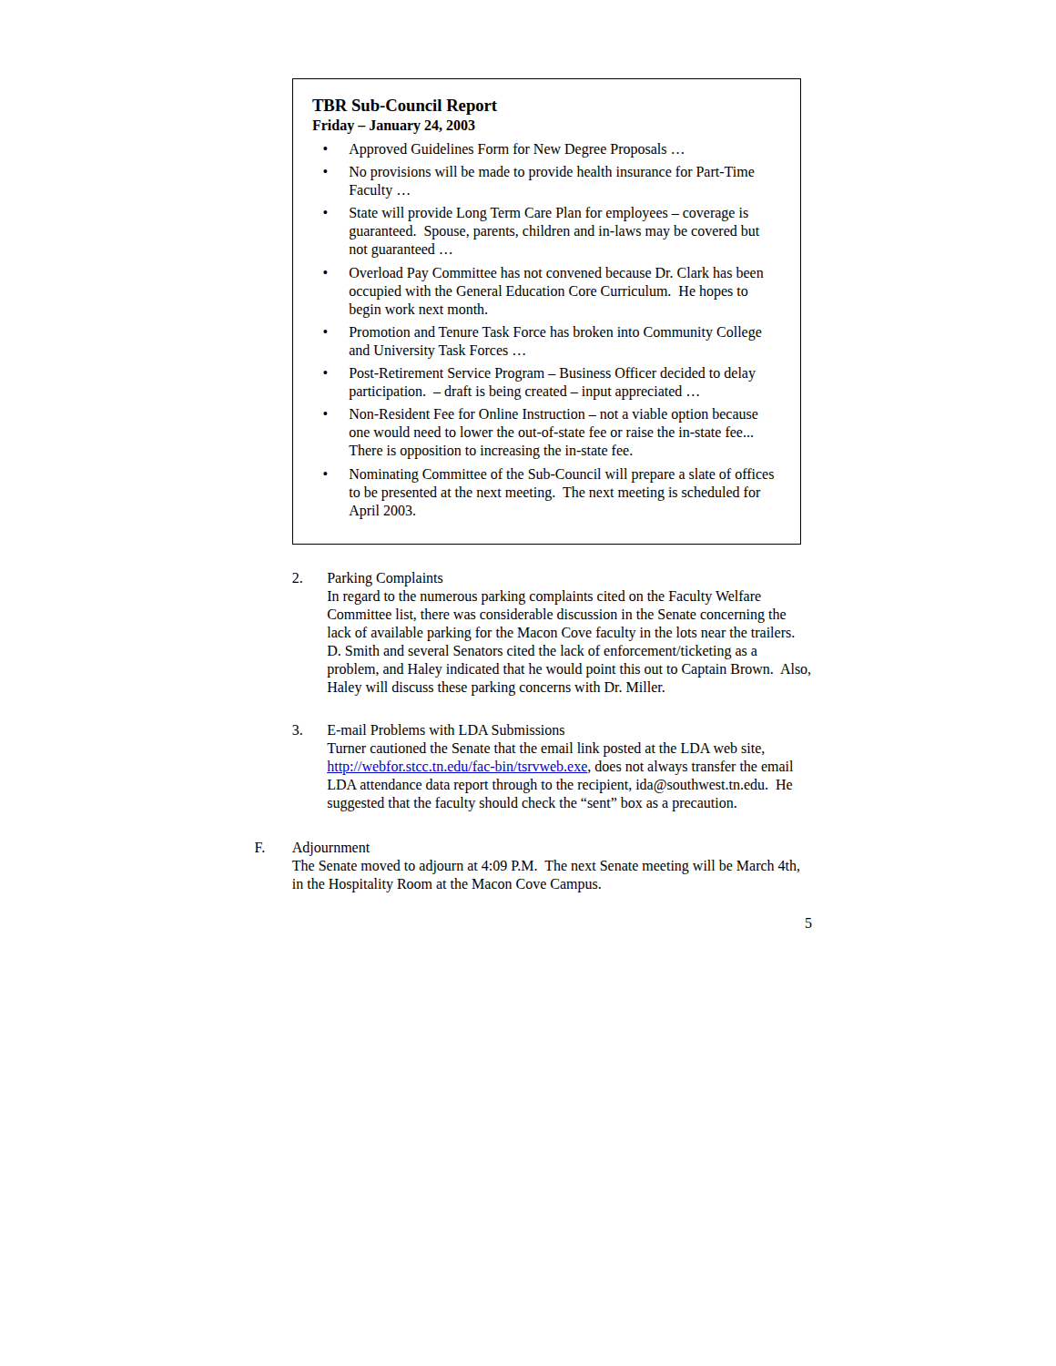TBR Sub-Council Report
Friday – January 24, 2003
Approved Guidelines Form for New Degree Proposals …
No provisions will be made to provide health insurance for Part-Time Faculty …
State will provide Long Term Care Plan for employees – coverage is guaranteed. Spouse, parents, children and in-laws may be covered but not guaranteed …
Overload Pay Committee has not convened because Dr. Clark has been occupied with the General Education Core Curriculum. He hopes to begin work next month.
Promotion and Tenure Task Force has broken into Community College and University Task Forces …
Post-Retirement Service Program – Business Officer decided to delay participation. – draft is being created – input appreciated …
Non-Resident Fee for Online Instruction – not a viable option because one would need to lower the out-of-state fee or raise the in-state fee... There is opposition to increasing the in-state fee.
Nominating Committee of the Sub-Council will prepare a slate of offices to be presented at the next meeting. The next meeting is scheduled for April 2003.
2.
Parking Complaints
In regard to the numerous parking complaints cited on the Faculty Welfare Committee list, there was considerable discussion in the Senate concerning the lack of available parking for the Macon Cove faculty in the lots near the trailers. D. Smith and several Senators cited the lack of enforcement/ticketing as a problem, and Haley indicated that he would point this out to Captain Brown. Also, Haley will discuss these parking concerns with Dr. Miller.
3.
E-mail Problems with LDA Submissions
Turner cautioned the Senate that the email link posted at the LDA web site, http://webfor.stcc.tn.edu/fac-bin/tsrvweb.exe, does not always transfer the email LDA attendance data report through to the recipient, ida@southwest.tn.edu. He suggested that the faculty should check the “sent” box as a precaution.
F.
Adjournment
The Senate moved to adjourn at 4:09 P.M. The next Senate meeting will be March 4th, in the Hospitality Room at the Macon Cove Campus.
5